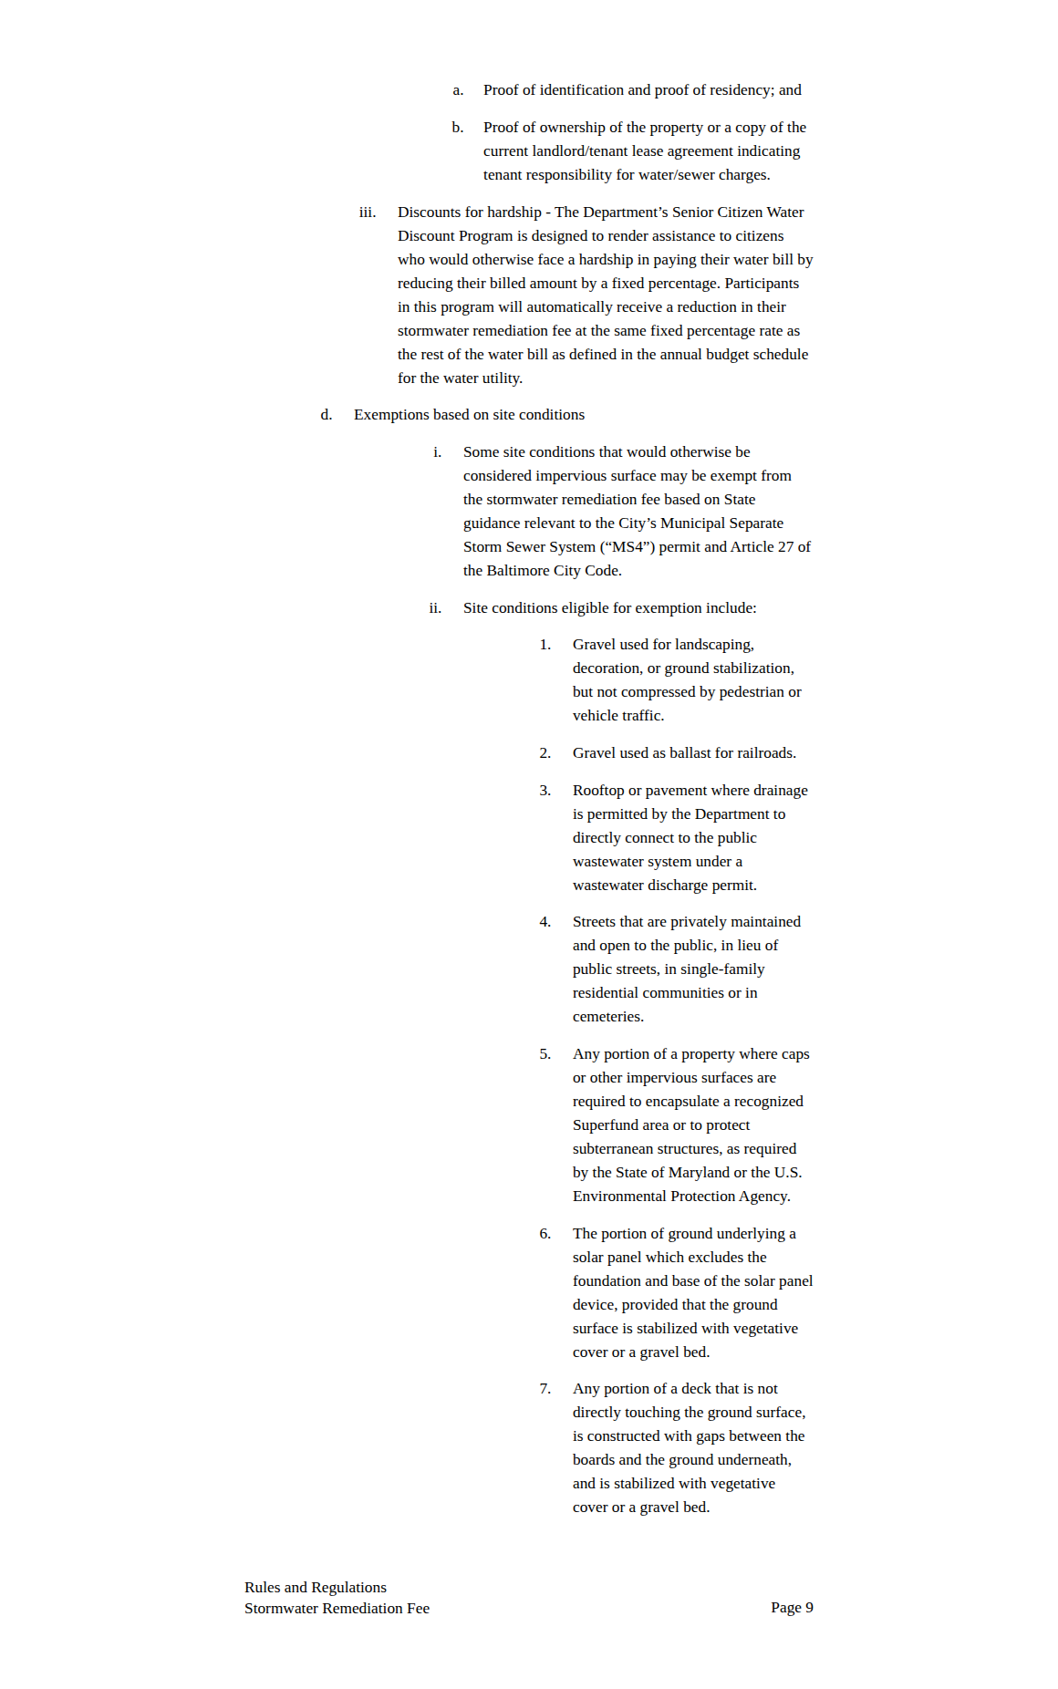Proof of identification and proof of residency; and
Proof of ownership of the property or a copy of the current landlord/tenant lease agreement indicating tenant responsibility for water/sewer charges.
Discounts for hardship - The Department’s Senior Citizen Water Discount Program is designed to render assistance to citizens who would otherwise face a hardship in paying their water bill by reducing their billed amount by a fixed percentage. Participants in this program will automatically receive a reduction in their stormwater remediation fee at the same fixed percentage rate as the rest of the water bill as defined in the annual budget schedule for the water utility.
Exemptions based on site conditions
Some site conditions that would otherwise be considered impervious surface may be exempt from the stormwater remediation fee based on State guidance relevant to the City’s Municipal Separate Storm Sewer System (“MS4”) permit and Article 27 of the Baltimore City Code.
Site conditions eligible for exemption include:
Gravel used for landscaping, decoration, or ground stabilization, but not compressed by pedestrian or vehicle traffic.
Gravel used as ballast for railroads.
Rooftop or pavement where drainage is permitted by the Department to directly connect to the public wastewater system under a wastewater discharge permit.
Streets that are privately maintained and open to the public, in lieu of public streets, in single-family residential communities or in cemeteries.
Any portion of a property where caps or other impervious surfaces are required to encapsulate a recognized Superfund area or to protect subterranean structures, as required by the State of Maryland or the U.S. Environmental Protection Agency.
The portion of ground underlying a solar panel which excludes the foundation and base of the solar panel device, provided that the ground surface is stabilized with vegetative cover or a gravel bed.
Any portion of a deck that is not directly touching the ground surface, is constructed with gaps between the boards and the ground underneath, and is stabilized with vegetative cover or a gravel bed.
Rules and Regulations
Stormwater Remediation Fee
Page 9